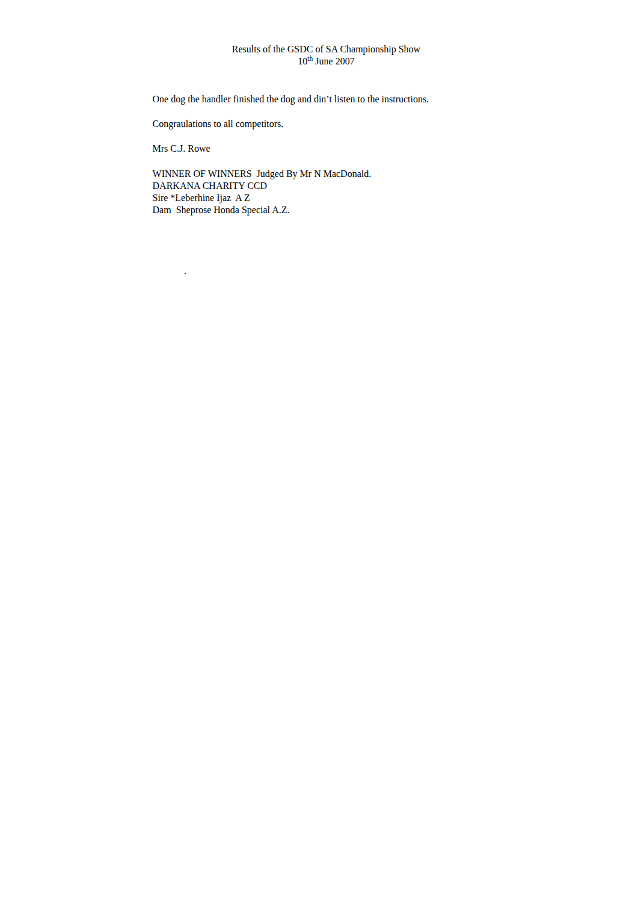Results of the GSDC of SA Championship Show 10th June 2007
One dog the handler finished the dog and din’t listen to the instructions.
Congraulations to all competitors.
Mrs C.J. Rowe
WINNER OF WINNERS Judged By Mr N MacDonald.
DARKANA CHARITY CCD
Sire *Leberhine Ijaz A Z
Dam Sheprose Honda Special A.Z.
.